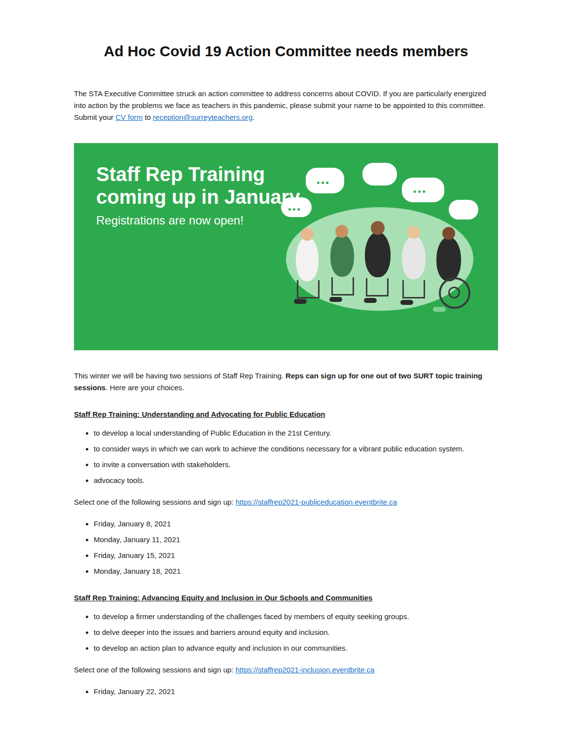Ad Hoc Covid 19 Action Committee needs members
The STA Executive Committee struck an action committee to address concerns about COVID. If you are particularly energized into action by the problems we face as teachers in this pandemic, please submit your name to be appointed to this committee. Submit your CV form to reception@surreyteachers.org.
Staff Rep Training
coming up in January
Registrations are now open!
•••
•••
•••
This winter we will be having two sessions of Staff Rep Training. Reps can sign up for one out of two SURT topic training sessions. Here are your choices.
Staff Rep Training: Understanding and Advocating for Public Education
to develop a local understanding of Public Education in the 21st Century.
to consider ways in which we can work to achieve the conditions necessary for a vibrant public education system.
to invite a conversation with stakeholders.
advocacy tools.
Select one of the following sessions and sign up: https://staffrep2021-publiceducation.eventbrite.ca
Friday, January 8, 2021
Monday, January 11, 2021
Friday, January 15, 2021
Monday, January 18, 2021
Staff Rep Training: Advancing Equity and Inclusion in Our Schools and Communities
to develop a firmer understanding of the challenges faced by members of equity seeking groups.
to delve deeper into the issues and barriers around equity and inclusion.
to develop an action plan to advance equity and inclusion in our communities.
Select one of the following sessions and sign up: https://staffrep2021-inclusion.eventbrite.ca
Friday, January 22, 2021